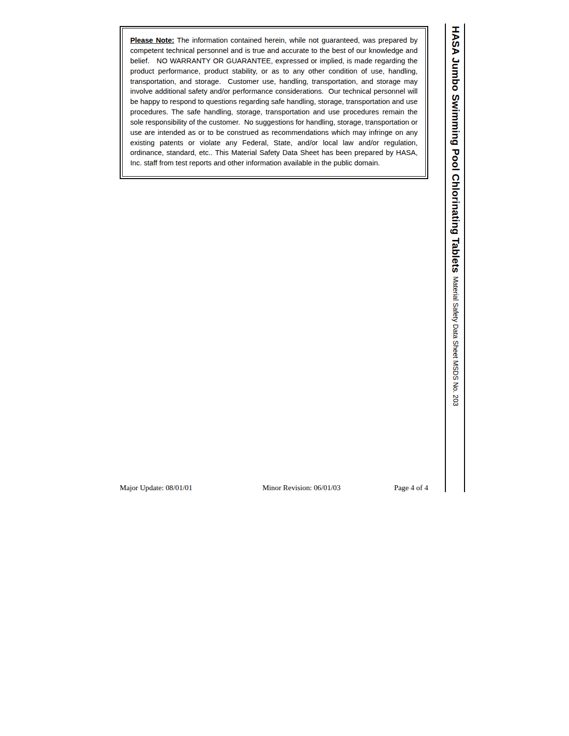Please Note: The information contained herein, while not guaranteed, was prepared by competent technical personnel and is true and accurate to the best of our knowledge and belief. NO WARRANTY OR GUARANTEE, expressed or implied, is made regarding the product performance, product stability, or as to any other condition of use, handling, transportation, and storage. Customer use, handling, transportation, and storage may involve additional safety and/or performance considerations. Our technical personnel will be happy to respond to questions regarding safe handling, storage, transportation and use procedures. The safe handling, storage, transportation and use procedures remain the sole responsibility of the customer. No suggestions for handling, storage, transportation or use are intended as or to be construed as recommendations which may infringe on any existing patents or violate any Federal, State, and/or local law and/or regulation, ordinance, standard, etc.. This Material Safety Data Sheet has been prepared by HASA, Inc. staff from test reports and other information available in the public domain.
HASA Jumbo Swimming Pool Chlorinating Tablets Material Safety Data Sheet MSDS No. 203
Major Update: 08/01/01 Minor Revision: 06/01/03 Page 4 of 4